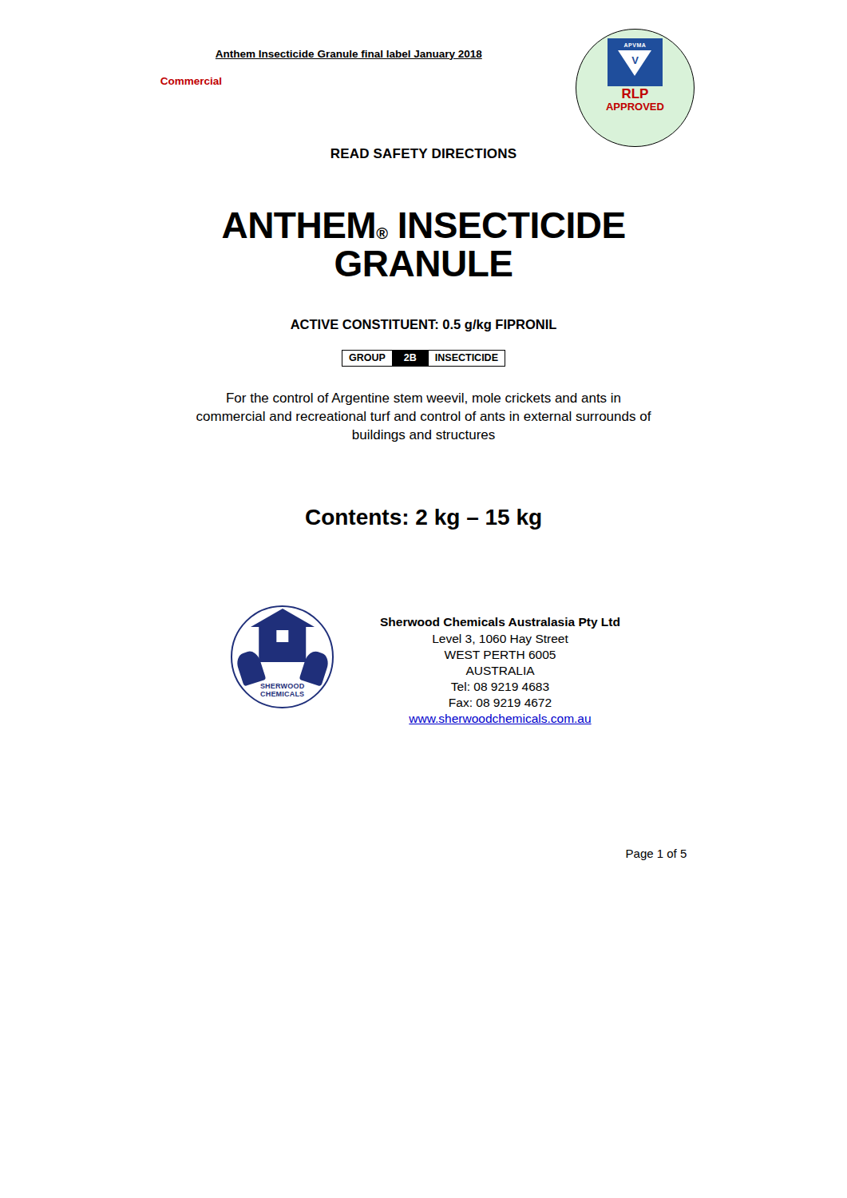Commercial
Anthem Insecticide Granule final label January 2018
APVMA
V
RLP
APPROVED
READ SAFETY DIRECTIONS
ANTHEM® INSECTICIDE GRANULE
ACTIVE CONSTITUENT: 0.5 g/kg FIPRONIL
| GROUP | 2B | INSECTICIDE |
For the control of Argentine stem weevil, mole crickets and ants in commercial and recreational turf and control of ants in external surrounds of buildings and structures
Contents: 2 kg – 15 kg
SHERWOOD
CHEMICALS
Sherwood Chemicals Australasia Pty Ltd
Level 3, 1060 Hay Street
WEST PERTH 6005
AUSTRALIA
Tel: 08 9219 4683
Fax: 08 9219 4672
www.sherwoodchemicals.com.au
Page 1 of 5